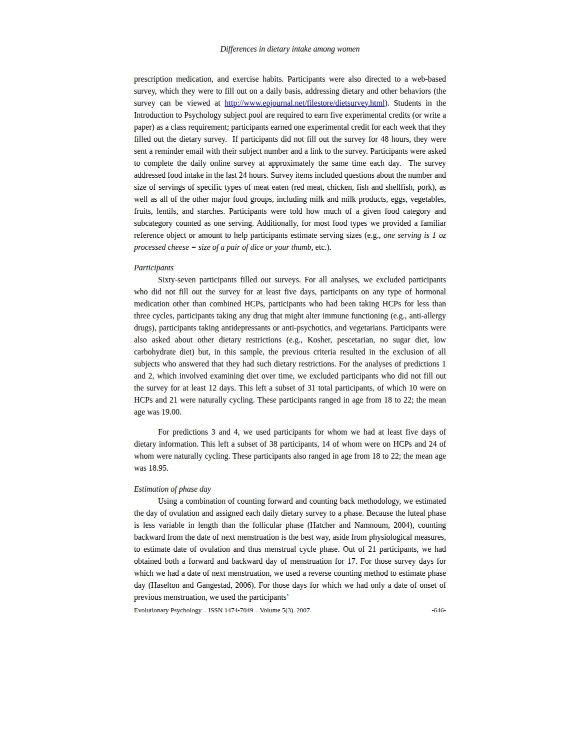Differences in dietary intake among women
prescription medication, and exercise habits. Participants were also directed to a web-based survey, which they were to fill out on a daily basis, addressing dietary and other behaviors (the survey can be viewed at http://www.epjournal.net/filestore/dietsurvey.html). Students in the Introduction to Psychology subject pool are required to earn five experimental credits (or write a paper) as a class requirement; participants earned one experimental credit for each week that they filled out the dietary survey. If participants did not fill out the survey for 48 hours, they were sent a reminder email with their subject number and a link to the survey. Participants were asked to complete the daily online survey at approximately the same time each day. The survey addressed food intake in the last 24 hours. Survey items included questions about the number and size of servings of specific types of meat eaten (red meat, chicken, fish and shellfish, pork), as well as all of the other major food groups, including milk and milk products, eggs, vegetables, fruits, lentils, and starches. Participants were told how much of a given food category and subcategory counted as one serving. Additionally, for most food types we provided a familiar reference object or amount to help participants estimate serving sizes (e.g., one serving is 1 oz processed cheese = size of a pair of dice or your thumb, etc.).
Participants
Sixty-seven participants filled out surveys. For all analyses, we excluded participants who did not fill out the survey for at least five days, participants on any type of hormonal medication other than combined HCPs, participants who had been taking HCPs for less than three cycles, participants taking any drug that might alter immune functioning (e.g., anti-allergy drugs), participants taking antidepressants or anti-psychotics, and vegetarians. Participants were also asked about other dietary restrictions (e.g., Kosher, pescetarian, no sugar diet, low carbohydrate diet) but, in this sample, the previous criteria resulted in the exclusion of all subjects who answered that they had such dietary restrictions. For the analyses of predictions 1 and 2, which involved examining diet over time, we excluded participants who did not fill out the survey for at least 12 days. This left a subset of 31 total participants, of which 10 were on HCPs and 21 were naturally cycling. These participants ranged in age from 18 to 22; the mean age was 19.00.
For predictions 3 and 4, we used participants for whom we had at least five days of dietary information. This left a subset of 38 participants, 14 of whom were on HCPs and 24 of whom were naturally cycling. These participants also ranged in age from 18 to 22; the mean age was 18.95.
Estimation of phase day
Using a combination of counting forward and counting back methodology, we estimated the day of ovulation and assigned each daily dietary survey to a phase. Because the luteal phase is less variable in length than the follicular phase (Hatcher and Namnoum, 2004), counting backward from the date of next menstruation is the best way, aside from physiological measures, to estimate date of ovulation and thus menstrual cycle phase. Out of 21 participants, we had obtained both a forward and backward day of menstruation for 17. For those survey days for which we had a date of next menstruation, we used a reverse counting method to estimate phase day (Haselton and Gangestad, 2006). For those days for which we had only a date of onset of previous menstruation, we used the participants’
Evolutionary Psychology – ISSN 1474-7049 – Volume 5(3). 2007. -646-